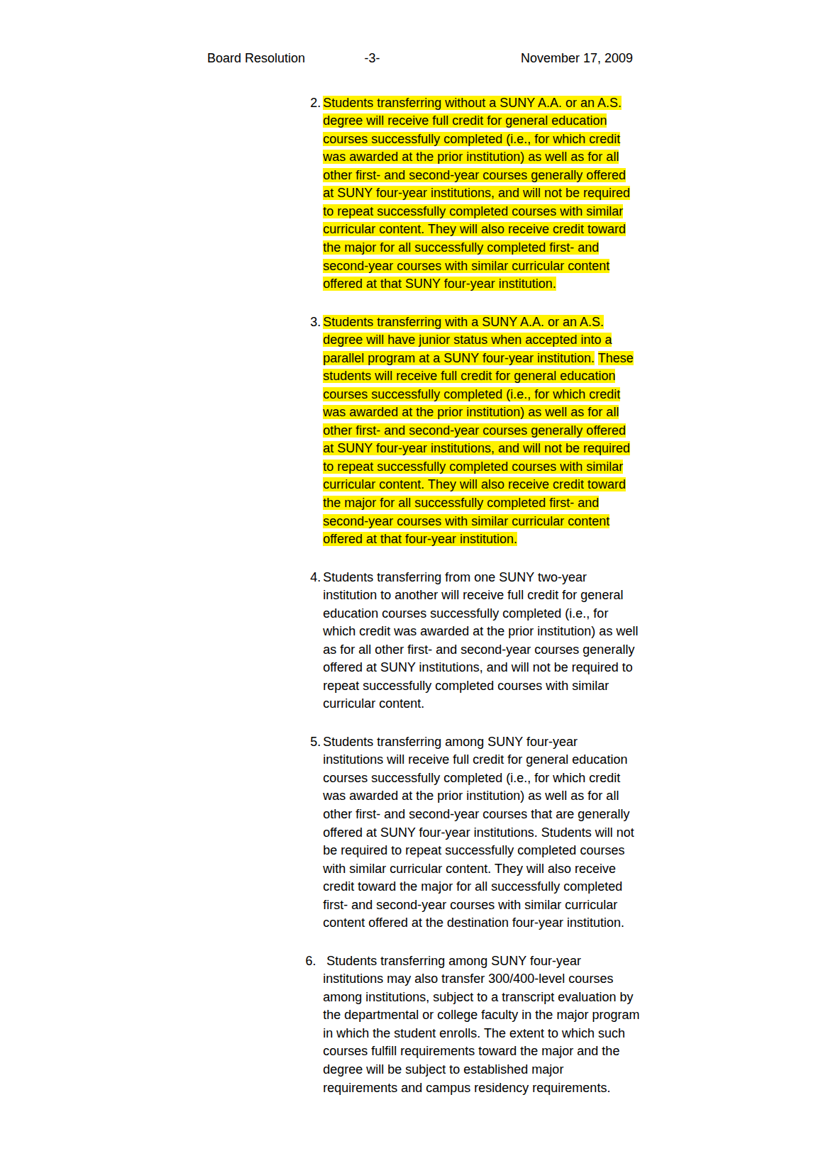Board Resolution -3- November 17, 2009
2. Students transferring without a SUNY A.A. or an A.S. degree will receive full credit for general education courses successfully completed (i.e., for which credit was awarded at the prior institution) as well as for all other first- and second-year courses generally offered at SUNY four-year institutions, and will not be required to repeat successfully completed courses with similar curricular content. They will also receive credit toward the major for all successfully completed first- and second-year courses with similar curricular content offered at that SUNY four-year institution.
3. Students transferring with a SUNY A.A. or an A.S. degree will have junior status when accepted into a parallel program at a SUNY four-year institution. These students will receive full credit for general education courses successfully completed (i.e., for which credit was awarded at the prior institution) as well as for all other first- and second-year courses generally offered at SUNY four-year institutions, and will not be required to repeat successfully completed courses with similar curricular content. They will also receive credit toward the major for all successfully completed first- and second-year courses with similar curricular content offered at that four-year institution.
4. Students transferring from one SUNY two-year institution to another will receive full credit for general education courses successfully completed (i.e., for which credit was awarded at the prior institution) as well as for all other first- and second-year courses generally offered at SUNY institutions, and will not be required to repeat successfully completed courses with similar curricular content.
5. Students transferring among SUNY four-year institutions will receive full credit for general education courses successfully completed (i.e., for which credit was awarded at the prior institution) as well as for all other first- and second-year courses that are generally offered at SUNY four-year institutions. Students will not be required to repeat successfully completed courses with similar curricular content. They will also receive credit toward the major for all successfully completed first- and second-year courses with similar curricular content offered at the destination four-year institution.
6. Students transferring among SUNY four-year institutions may also transfer 300/400-level courses among institutions, subject to a transcript evaluation by the departmental or college faculty in the major program in which the student enrolls. The extent to which such courses fulfill requirements toward the major and the degree will be subject to established major requirements and campus residency requirements.